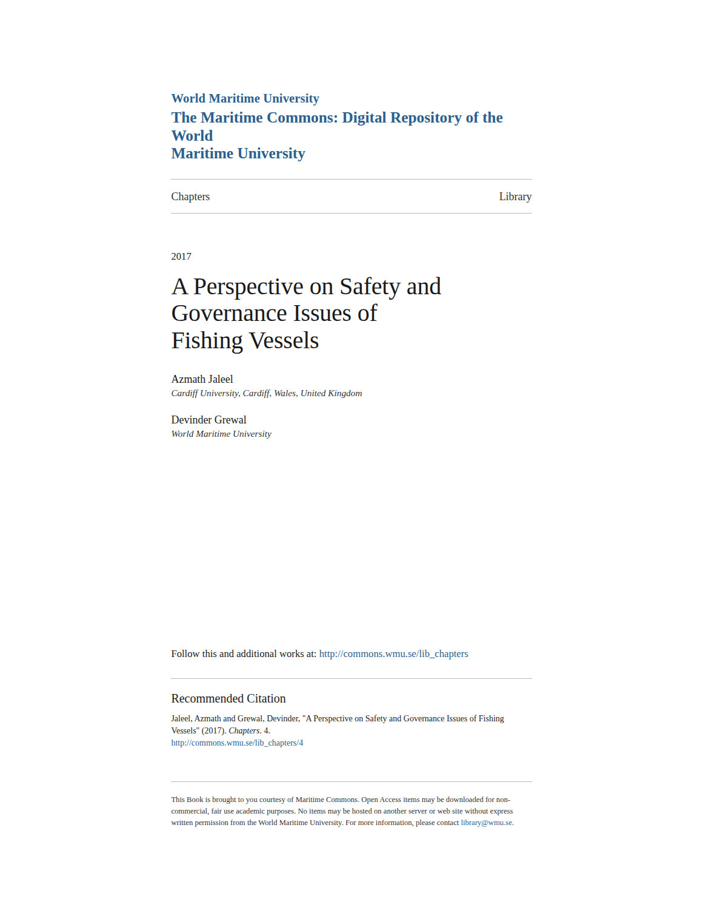World Maritime University
The Maritime Commons: Digital Repository of the World
Maritime University
Chapters
Library
2017
A Perspective on Safety and Governance Issues of
Fishing Vessels
Azmath Jaleel
Cardiff University, Cardiff, Wales, United Kingdom
Devinder Grewal
World Maritime University
Follow this and additional works at: http://commons.wmu.se/lib_chapters
Recommended Citation
Jaleel, Azmath and Grewal, Devinder, "A Perspective on Safety and Governance Issues of Fishing Vessels" (2017). Chapters. 4.
http://commons.wmu.se/lib_chapters/4
This Book is brought to you courtesy of Maritime Commons. Open Access items may be downloaded for non-commercial, fair use academic purposes. No items may be hosted on another server or web site without express written permission from the World Maritime University. For more information, please contact library@wmu.se.